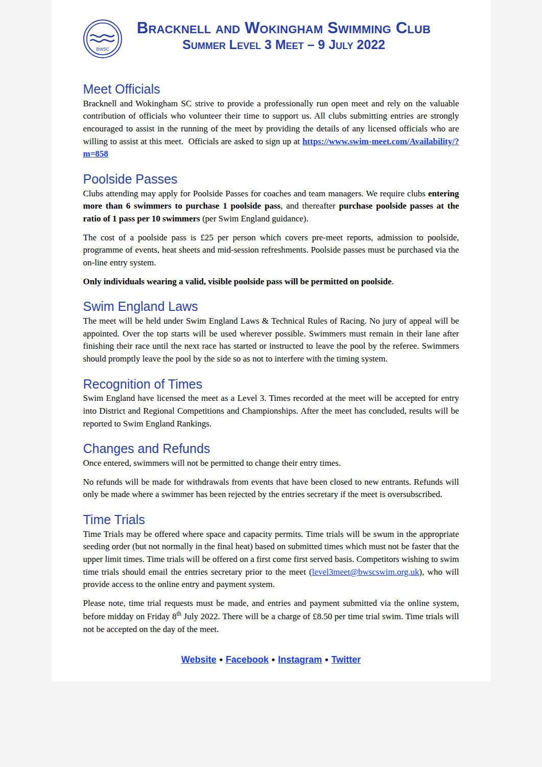BWSC
Bracknell and Wokingham Swimming Club
Summer Level 3 Meet – 9 July 2022
Meet Officials
Bracknell and Wokingham SC strive to provide a professionally run open meet and rely on the valuable contribution of officials who volunteer their time to support us. All clubs submitting entries are strongly encouraged to assist in the running of the meet by providing the details of any licensed officials who are willing to assist at this meet. Officials are asked to sign up at https://www.swim-meet.com/Availability/?m=858
Poolside Passes
Clubs attending may apply for Poolside Passes for coaches and team managers. We require clubs entering more than 6 swimmers to purchase 1 poolside pass, and thereafter purchase poolside passes at the ratio of 1 pass per 10 swimmers (per Swim England guidance).
The cost of a poolside pass is £25 per person which covers pre-meet reports, admission to poolside, programme of events, heat sheets and mid-session refreshments. Poolside passes must be purchased via the on-line entry system.
Only individuals wearing a valid, visible poolside pass will be permitted on poolside.
Swim England Laws
The meet will be held under Swim England Laws & Technical Rules of Racing. No jury of appeal will be appointed. Over the top starts will be used wherever possible. Swimmers must remain in their lane after finishing their race until the next race has started or instructed to leave the pool by the referee. Swimmers should promptly leave the pool by the side so as not to interfere with the timing system.
Recognition of Times
Swim England have licensed the meet as a Level 3. Times recorded at the meet will be accepted for entry into District and Regional Competitions and Championships. After the meet has concluded, results will be reported to Swim England Rankings.
Changes and Refunds
Once entered, swimmers will not be permitted to change their entry times.
No refunds will be made for withdrawals from events that have been closed to new entrants. Refunds will only be made where a swimmer has been rejected by the entries secretary if the meet is oversubscribed.
Time Trials
Time Trials may be offered where space and capacity permits. Time trials will be swum in the appropriate seeding order (but not normally in the final heat) based on submitted times which must not be faster that the upper limit times. Time trials will be offered on a first come first served basis. Competitors wishing to swim time trials should email the entries secretary prior to the meet (level3meet@bwscswim.org.uk), who will provide access to the online entry and payment system.
Please note, time trial requests must be made, and entries and payment submitted via the online system, before midday on Friday 8th July 2022. There will be a charge of £8.50 per time trial swim. Time trials will not be accepted on the day of the meet.
Website•Facebook•Instagram•Twitter